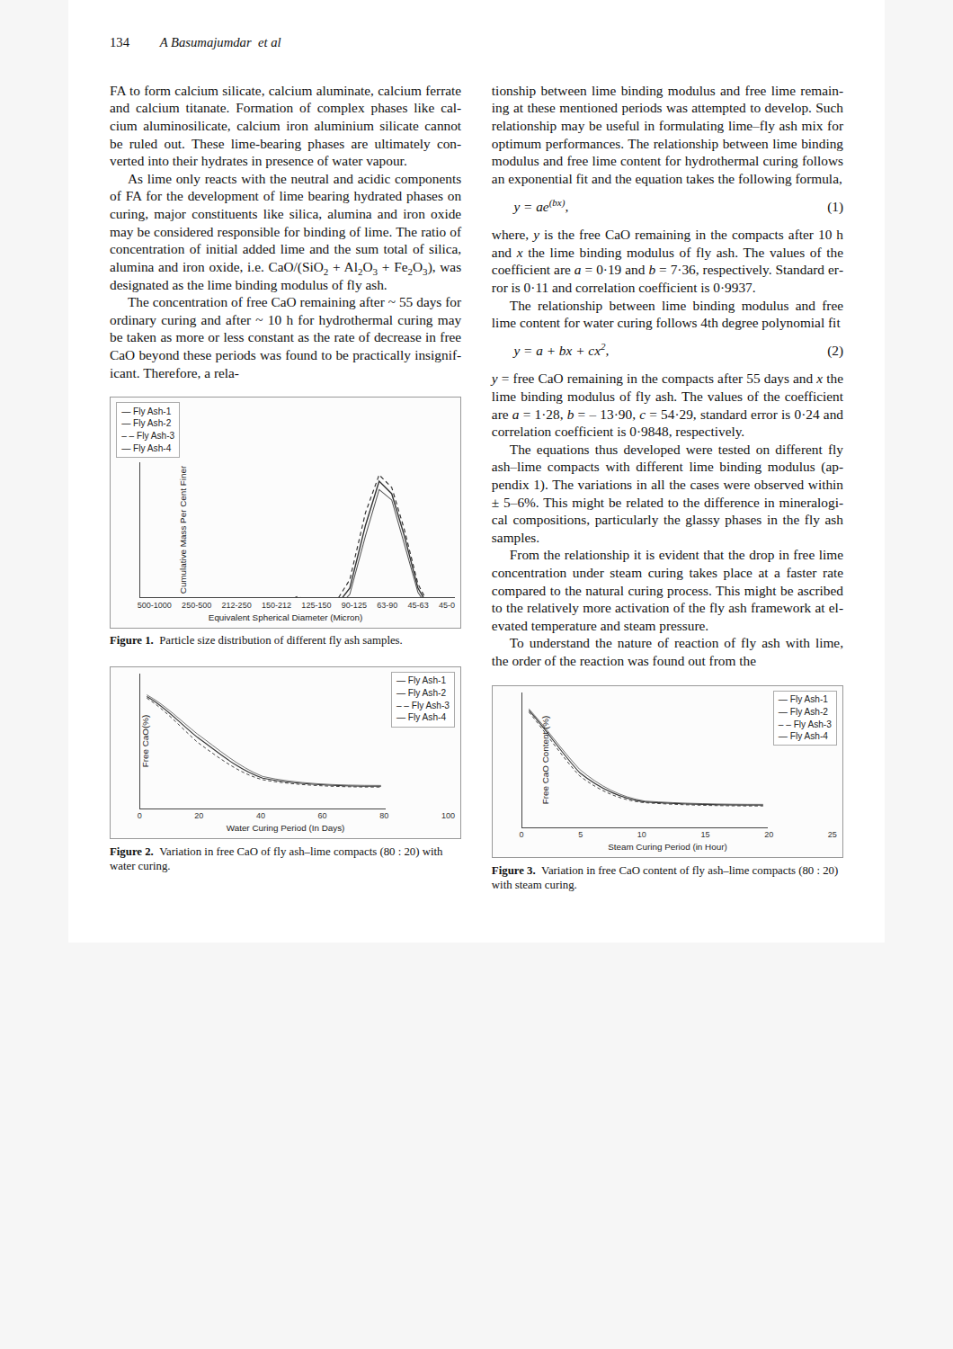134 A Basumajumdar et al
FA to form calcium silicate, calcium aluminate, calcium ferrate and calcium titanate. Formation of complex phases like calcium aluminosilicate, calcium iron aluminium silicate cannot be ruled out. These lime-bearing phases are ultimately converted into their hydrates in presence of water vapour.
As lime only reacts with the neutral and acidic components of FA for the development of lime bearing hydrated phases on curing, major constituents like silica, alumina and iron oxide may be considered responsible for binding of lime. The ratio of concentration of initial added lime and the sum total of silica, alumina and iron oxide, i.e. CaO/(SiO2 + Al2O3 + Fe2O3), was designated as the lime binding modulus of fly ash.
The concentration of free CaO remaining after ~ 55 days for ordinary curing and after ~ 10 h for hydrothermal curing may be taken as more or less constant as the rate of decrease in free CaO beyond these periods was found to be practically insignificant. Therefore, a rela-
— Fly Ash-1
— Fly Ash-2
– – Fly Ash-3
— Fly Ash-4
Cumulative Mass Per Cent Finer
806040200
500-1000250-500212-250150-212125-15090-12563-9045-6345-0
Equivalent Spherical Diameter (Micron)
Figure 1. Particle size distribution of different fly ash samples.
— Fly Ash-1
— Fly Ash-2
– – Fly Ash-3
— Fly Ash-4
Free CaO(%)
2520151050
020406080100
Water Curing Period (In Days)
Figure 2. Variation in free CaO of fly ash–lime compacts (80 : 20) with water curing.
tionship between lime binding modulus and free lime remaining at these mentioned periods was attempted to develop. Such relationship may be useful in formulating lime–fly ash mix for optimum performances. The relationship between lime binding modulus and free lime content for hydrothermal curing follows an exponential fit and the equation takes the following formula,
y = ae(bx), (1)
where, y is the free CaO remaining in the compacts after 10 h and x the lime binding modulus of fly ash. The values of the coefficient are a = 0·19 and b = 7·36, respectively. Standard error is 0·11 and correlation coefficient is 0·9937.
The relationship between lime binding modulus and free lime content for water curing follows 4th degree polynomial fit
y = a + bx + cx2, (2)
y = free CaO remaining in the compacts after 55 days and x the lime binding modulus of fly ash. The values of the coefficient are a = 1·28, b = – 13·90, c = 54·29, standard error is 0·24 and correlation coefficient is 0·9848, respectively.
The equations thus developed were tested on different fly ash–lime compacts with different lime binding modulus (appendix 1). The variations in all the cases were observed within ± 5–6%. This might be related to the difference in mineralogical compositions, particularly the glassy phases in the fly ash samples.
From the relationship it is evident that the drop in free lime concentration under steam curing takes place at a faster rate compared to the natural curing process. This might be ascribed to the relatively more activation of the fly ash framework at elevated temperature and steam pressure.
To understand the nature of reaction of fly ash with lime, the order of the reaction was found out from the
— Fly Ash-1
— Fly Ash-2
– – Fly Ash-3
— Fly Ash-4
Free CaO Content (%)
2520151050
0510152025
Steam Curing Period (in Hour)
Figure 3. Variation in free CaO content of fly ash–lime compacts (80 : 20) with steam curing.